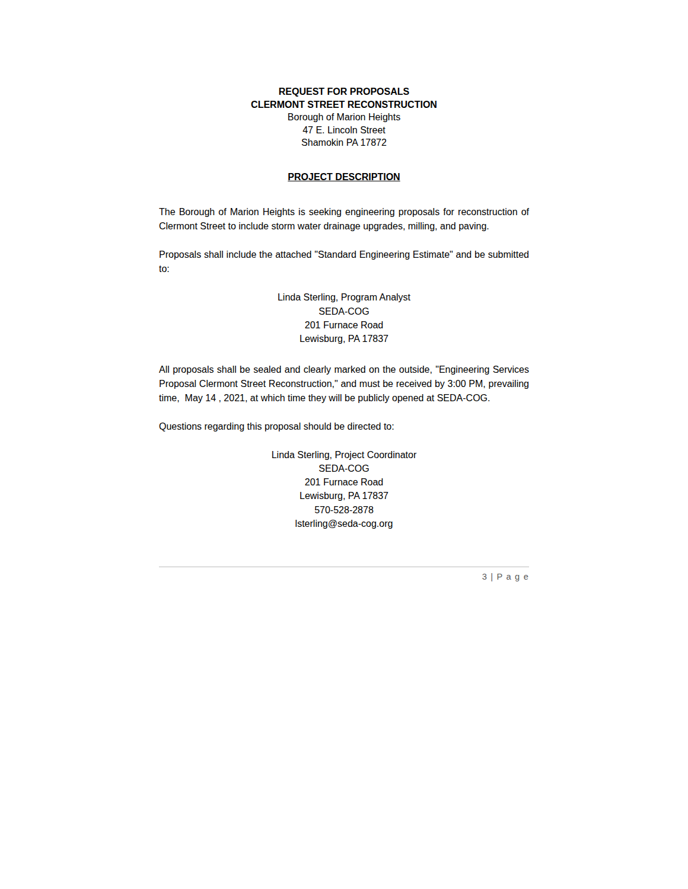REQUEST FOR PROPOSALS
CLERMONT STREET RECONSTRUCTION
Borough of Marion Heights
47 E. Lincoln Street
Shamokin PA 17872
PROJECT DESCRIPTION
The Borough of Marion Heights is seeking engineering proposals for reconstruction of Clermont Street to include storm water drainage upgrades, milling, and paving.
Proposals shall include the attached "Standard Engineering Estimate" and be submitted to:
Linda Sterling, Program Analyst
SEDA-COG
201 Furnace Road
Lewisburg, PA 17837
All proposals shall be sealed and clearly marked on the outside, "Engineering Services Proposal Clermont Street Reconstruction," and must be received by 3:00 PM, prevailing time, May 14 , 2021, at which time they will be publicly opened at SEDA-COG.
Questions regarding this proposal should be directed to:
Linda Sterling, Project Coordinator
SEDA-COG
201 Furnace Road
Lewisburg, PA 17837
570-528-2878
lsterling@seda-cog.org
3 | P a g e